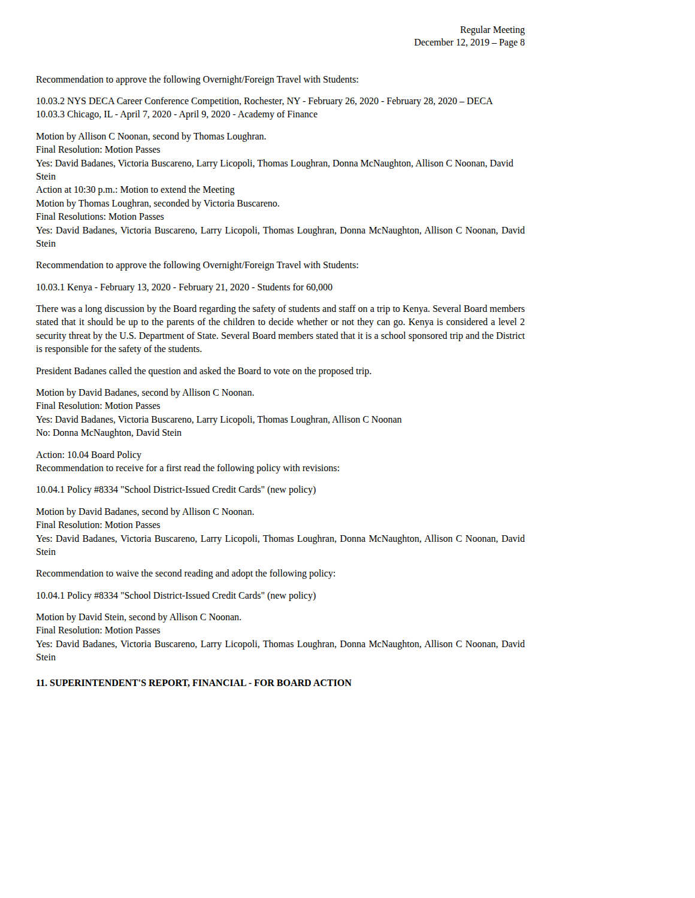Regular Meeting
December 12, 2019 – Page 8
Recommendation to approve the following Overnight/Foreign Travel with Students:
10.03.2 NYS DECA Career Conference Competition, Rochester, NY - February 26, 2020 - February 28, 2020 – DECA
10.03.3 Chicago, IL - April 7, 2020 - April 9, 2020 - Academy of Finance
Motion by Allison C Noonan, second by Thomas Loughran.
Final Resolution: Motion Passes
Yes: David Badanes, Victoria Buscareno, Larry Licopoli, Thomas Loughran, Donna McNaughton, Allison C Noonan, David Stein
Action at 10:30 p.m.: Motion to extend the Meeting
Motion by Thomas Loughran, seconded by Victoria Buscareno.
Final Resolutions: Motion Passes
Yes: David Badanes, Victoria Buscareno, Larry Licopoli, Thomas Loughran, Donna McNaughton, Allison C Noonan, David Stein
Recommendation to approve the following Overnight/Foreign Travel with Students:
10.03.1 Kenya - February 13, 2020 - February 21, 2020 - Students for 60,000
There was a long discussion by the Board regarding the safety of students and staff on a trip to Kenya. Several Board members stated that it should be up to the parents of the children to decide whether or not they can go. Kenya is considered a level 2 security threat by the U.S. Department of State. Several Board members stated that it is a school sponsored trip and the District is responsible for the safety of the students.
President Badanes called the question and asked the Board to vote on the proposed trip.
Motion by David Badanes, second by Allison C Noonan.
Final Resolution: Motion Passes
Yes: David Badanes, Victoria Buscareno, Larry Licopoli, Thomas Loughran, Allison C Noonan
No: Donna McNaughton, David Stein
Action: 10.04 Board Policy
Recommendation to receive for a first read the following policy with revisions:
10.04.1 Policy #8334 "School District-Issued Credit Cards" (new policy)
Motion by David Badanes, second by Allison C Noonan.
Final Resolution: Motion Passes
Yes: David Badanes, Victoria Buscareno, Larry Licopoli, Thomas Loughran, Donna McNaughton, Allison C Noonan, David Stein
Recommendation to waive the second reading and adopt the following policy:
10.04.1 Policy #8334 "School District-Issued Credit Cards" (new policy)
Motion by David Stein, second by Allison C Noonan.
Final Resolution: Motion Passes
Yes: David Badanes, Victoria Buscareno, Larry Licopoli, Thomas Loughran, Donna McNaughton, Allison C Noonan, David Stein
11. SUPERINTENDENT'S REPORT, FINANCIAL - FOR BOARD ACTION